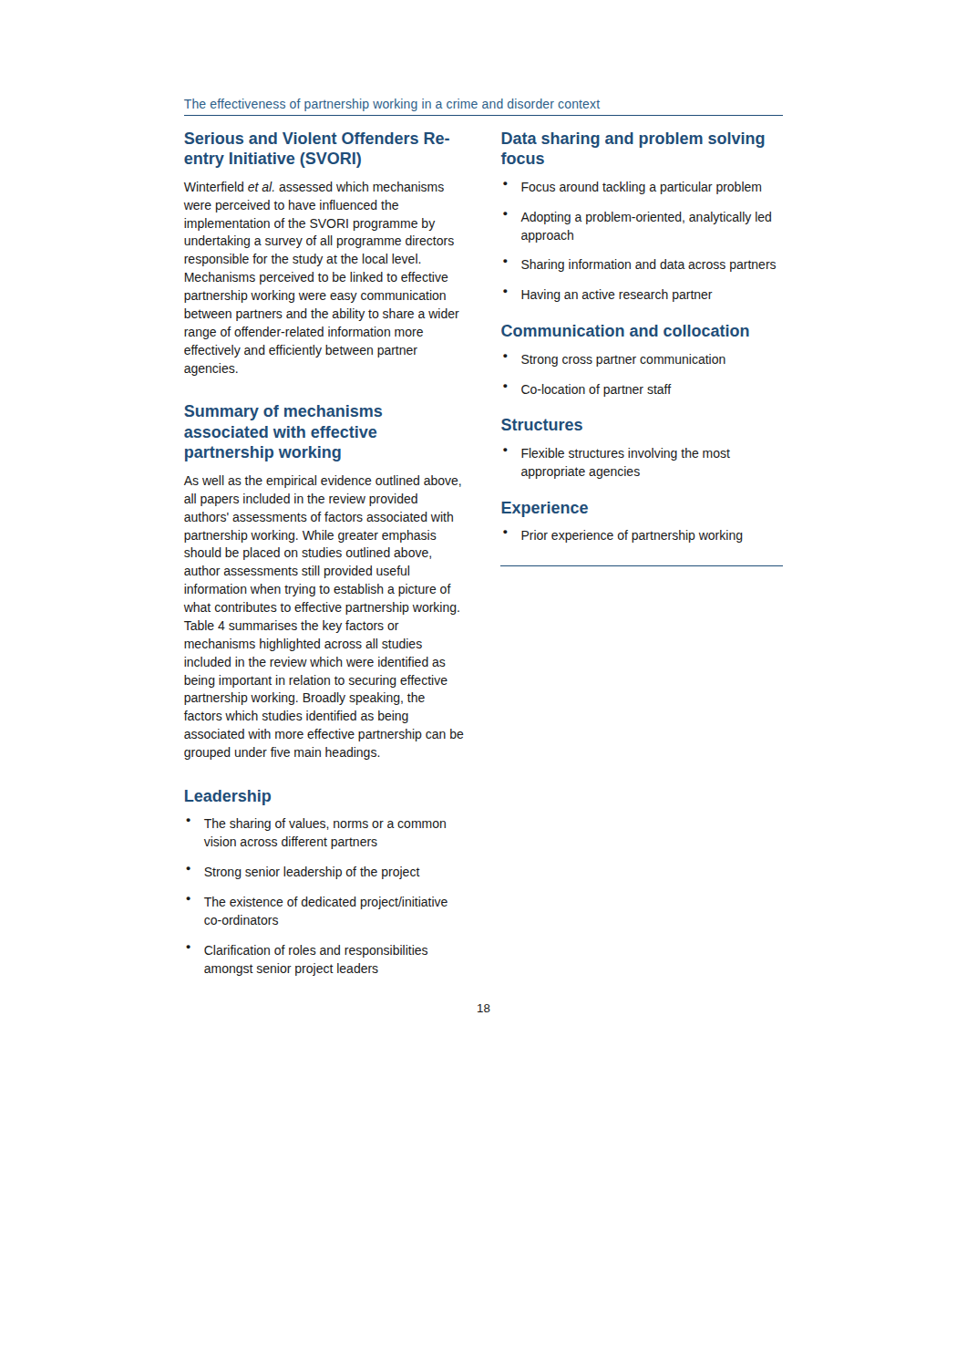The effectiveness of partnership working in a crime and disorder context
Serious and Violent Offenders Re-entry Initiative (SVORI)
Winterfield et al. assessed which mechanisms were perceived to have influenced the implementation of the SVORI programme by undertaking a survey of all programme directors responsible for the study at the local level. Mechanisms perceived to be linked to effective partnership working were easy communication between partners and the ability to share a wider range of offender-related information more effectively and efficiently between partner agencies.
Summary of mechanisms associated with effective partnership working
As well as the empirical evidence outlined above, all papers included in the review provided authors' assessments of factors associated with partnership working. While greater emphasis should be placed on studies outlined above, author assessments still provided useful information when trying to establish a picture of what contributes to effective partnership working. Table 4 summarises the key factors or mechanisms highlighted across all studies included in the review which were identified as being important in relation to securing effective partnership working. Broadly speaking, the factors which studies identified as being associated with more effective partnership can be grouped under five main headings.
Leadership
The sharing of values, norms or a common vision across different partners
Strong senior leadership of the project
The existence of dedicated project/initiative co-ordinators
Clarification of roles and responsibilities amongst senior project leaders
Data sharing and problem solving focus
Focus around tackling a particular problem
Adopting a problem-oriented, analytically led approach
Sharing information and data across partners
Having an active research partner
Communication and collocation
Strong cross partner communication
Co-location of partner staff
Structures
Flexible structures involving the most appropriate agencies
Experience
Prior experience of partnership working
18